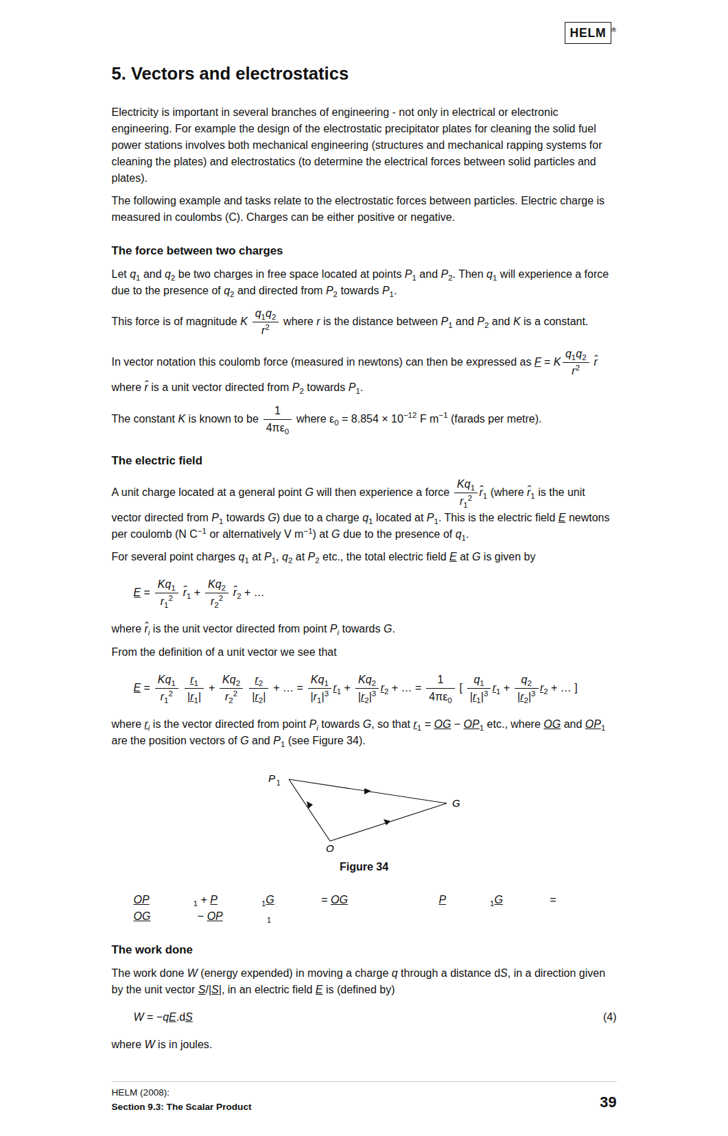HELM®
5. Vectors and electrostatics
Electricity is important in several branches of engineering - not only in electrical or electronic engineering. For example the design of the electrostatic precipitator plates for cleaning the solid fuel power stations involves both mechanical engineering (structures and mechanical rapping systems for cleaning the plates) and electrostatics (to determine the electrical forces between solid particles and plates).
The following example and tasks relate to the electrostatic forces between particles. Electric charge is measured in coulombs (C). Charges can be either positive or negative.
The force between two charges
Let q1 and q2 be two charges in free space located at points P1 and P2. Then q1 will experience a force due to the presence of q2 and directed from P2 towards P1.
This force is of magnitude K q1q2 r2 where r is the distance between P1 and P2 and K is a constant.
In vector notation this coulomb force (measured in newtons) can then be expressed as F = Kq1q2 r2 r̂ where r̂ is a unit vector directed from P2 towards P1.
The constant K is known to be 14πε0 where ε0 = 8.854 × 10−12 F m−1 (farads per metre).
The electric field
A unit charge located at a general point G will then experience a force Kq1 r12 r̂1 (where r̂1 is the unit vector directed from P1 towards G) due to a charge q1 located at P1. This is the electric field E newtons per coulomb (N C−1 or alternatively V m−1) at G due to the presence of q1.
For several point charges q1 at P1, q2 at P2 etc., the total electric field E at G is given by
E = Kq1 r12 r̂1 + Kq2 r22 r̂2 + …
where r̂i is the unit vector directed from point Pi towards G.
From the definition of a unit vector we see that
E = Kq1 r12 r1|r1| + Kq2 r22 r2|r2| + … = Kq1|r1|3 r1 + Kq2|r2|3 r2 + … = 14πε0 [ q1|r1|3 r1 + q2|r2|3 r2 + … ]
where ri is the vector directed from point Pi towards G, so that r1 = OG − OP1 etc., where OG and OP1 are the position vectors of G and P1 (see Figure 34).
P 1 G O
Figure 34
OP1 + P1G = OG P1G = OG − OP1
The work done
The work done W (energy expended) in moving a charge q through a distance dS, in a direction given by the unit vector S/|S|, in an electric field E is (defined by)
W = −qE.dS (4)
where W is in joules.
HELM (2008):
Section 9.3: The Scalar Product
39